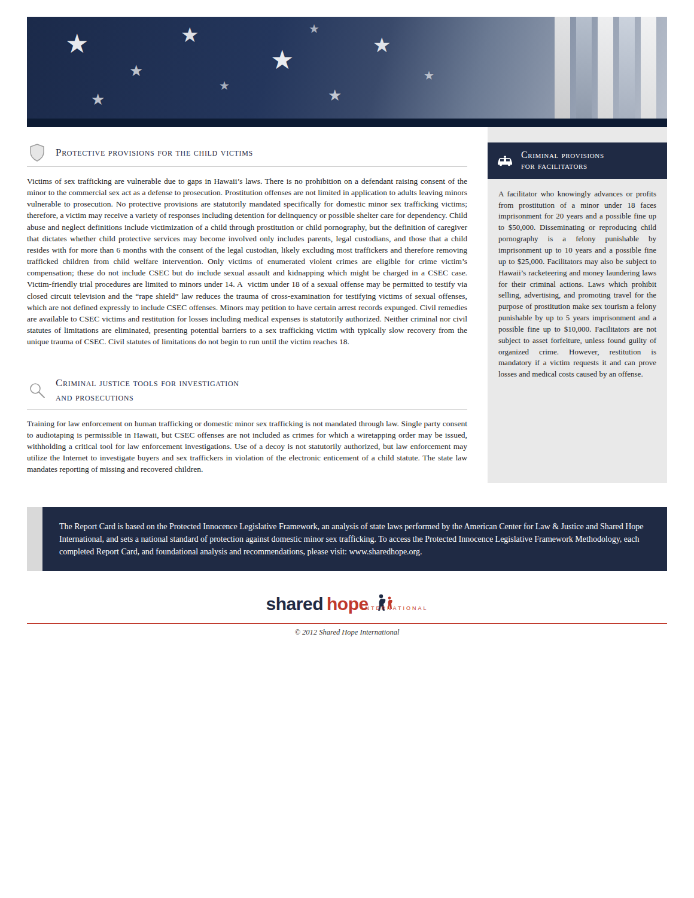★ ★ ★ ★ ★ ★ ★ ★ ★ ★
Protective provisions for the child victims
Victims of sex trafficking are vulnerable due to gaps in Hawaii’s laws. There is no prohibition on a defendant raising consent of the minor to the commercial sex act as a defense to prosecution. Prostitution offenses are not limited in application to adults leaving minors vulnerable to prosecution. No protective provisions are statutorily mandated specifically for domestic minor sex trafficking victims; therefore, a victim may receive a variety of responses including detention for delinquency or possible shelter care for dependency. Child abuse and neglect definitions include victimization of a child through prostitution or child pornography, but the definition of caregiver that dictates whether child protective services may become involved only includes parents, legal custodians, and those that a child resides with for more than 6 months with the consent of the legal custodian, likely excluding most traffickers and therefore removing trafficked children from child welfare intervention. Only victims of enumerated violent crimes are eligible for crime victim’s compensation; these do not include CSEC but do include sexual assault and kidnapping which might be charged in a CSEC case. Victim-friendly trial procedures are limited to minors under 14. A victim under 18 of a sexual offense may be permitted to testify via closed circuit television and the “rape shield” law reduces the trauma of cross-examination for testifying victims of sexual offenses, which are not defined expressly to include CSEC offenses. Minors may petition to have certain arrest records expunged. Civil remedies are available to CSEC victims and restitution for losses including medical expenses is statutorily authorized. Neither criminal nor civil statutes of limitations are eliminated, presenting potential barriers to a sex trafficking victim with typically slow recovery from the unique trauma of CSEC. Civil statutes of limitations do not begin to run until the victim reaches 18.
Criminal justice tools for investigation
and prosecutions
Training for law enforcement on human trafficking or domestic minor sex trafficking is not mandated through law. Single party consent to audiotaping is permissible in Hawaii, but CSEC offenses are not included as crimes for which a wiretapping order may be issued, withholding a critical tool for law enforcement investigations. Use of a decoy is not statutorily authorized, but law enforcement may utilize the Internet to investigate buyers and sex traffickers in violation of the electronic enticement of a child statute. The state law mandates reporting of missing and recovered children.
Criminal provisions
for facilitators
A facilitator who knowingly advances or profits from prostitution of a minor under 18 faces imprisonment for 20 years and a possible fine up to $50,000. Disseminating or reproducing child pornography is a felony punishable by imprisonment up to 10 years and a possible fine up to $25,000. Facilitators may also be subject to Hawaii’s racketeering and money laundering laws for their criminal actions. Laws which prohibit selling, advertising, and promoting travel for the purpose of prostitution make sex tourism a felony punishable by up to 5 years imprisonment and a possible fine up to $10,000. Facilitators are not subject to asset forfeiture, unless found guilty of organized crime. However, restitution is mandatory if a victim requests it and can prove losses and medical costs caused by an offense.
The Report Card is based on the Protected Innocence Legislative Framework, an analysis of state laws performed by the American Center for Law & Justice and Shared Hope International, and sets a national standard of protection against domestic minor sex trafficking. To access the Protected Innocence Legislative Framework Methodology, each completed Report Card, and foundational analysis and recommendations, please visit: www.sharedhope.org.
shared hope
INTERNATIONAL
© 2012 Shared Hope International